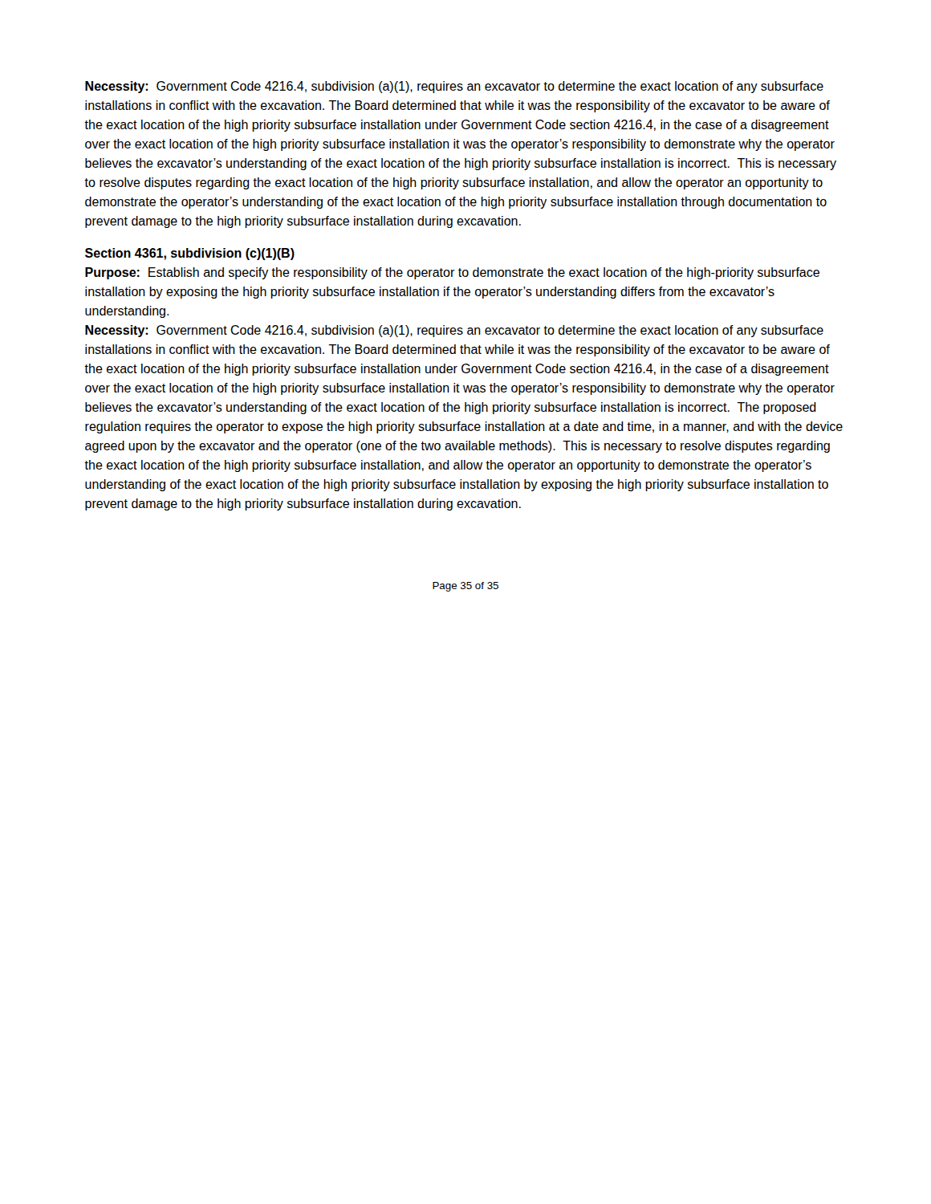Necessity: Government Code 4216.4, subdivision (a)(1), requires an excavator to determine the exact location of any subsurface installations in conflict with the excavation. The Board determined that while it was the responsibility of the excavator to be aware of the exact location of the high priority subsurface installation under Government Code section 4216.4, in the case of a disagreement over the exact location of the high priority subsurface installation it was the operator’s responsibility to demonstrate why the operator believes the excavator’s understanding of the exact location of the high priority subsurface installation is incorrect. This is necessary to resolve disputes regarding the exact location of the high priority subsurface installation, and allow the operator an opportunity to demonstrate the operator’s understanding of the exact location of the high priority subsurface installation through documentation to prevent damage to the high priority subsurface installation during excavation.
Section 4361, subdivision (c)(1)(B)
Purpose: Establish and specify the responsibility of the operator to demonstrate the exact location of the high-priority subsurface installation by exposing the high priority subsurface installation if the operator’s understanding differs from the excavator’s understanding.
Necessity: Government Code 4216.4, subdivision (a)(1), requires an excavator to determine the exact location of any subsurface installations in conflict with the excavation. The Board determined that while it was the responsibility of the excavator to be aware of the exact location of the high priority subsurface installation under Government Code section 4216.4, in the case of a disagreement over the exact location of the high priority subsurface installation it was the operator’s responsibility to demonstrate why the operator believes the excavator’s understanding of the exact location of the high priority subsurface installation is incorrect. The proposed regulation requires the operator to expose the high priority subsurface installation at a date and time, in a manner, and with the device agreed upon by the excavator and the operator (one of the two available methods). This is necessary to resolve disputes regarding the exact location of the high priority subsurface installation, and allow the operator an opportunity to demonstrate the operator’s understanding of the exact location of the high priority subsurface installation by exposing the high priority subsurface installation to prevent damage to the high priority subsurface installation during excavation.
Page 35 of 35